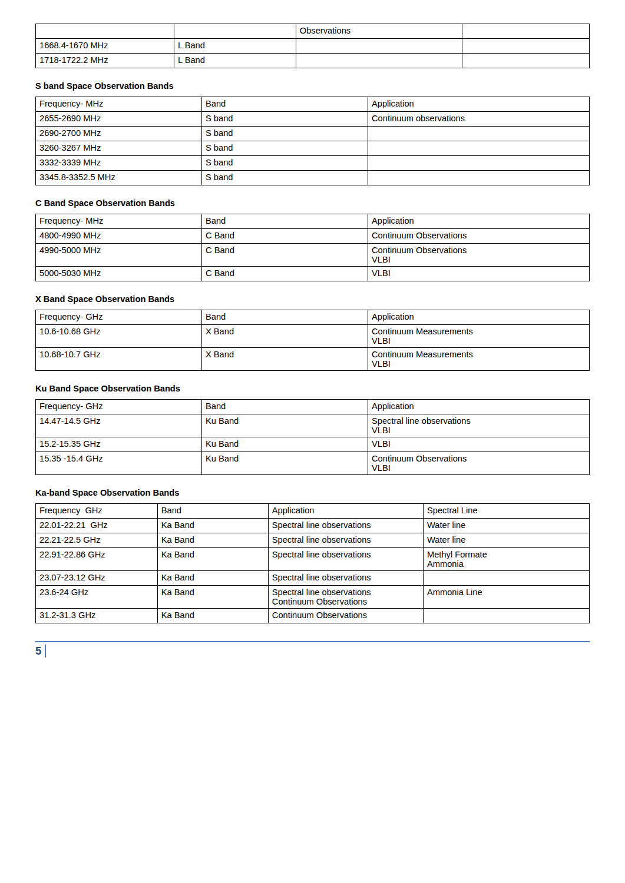| | | Observations | |
| 1668.4-1670 MHz | L Band | | |
| 1718-1722.2 MHz | L Band | | |
S band Space Observation Bands
| Frequency- MHz | Band | Application |
| 2655-2690 MHz | S band | Continuum observations |
| 2690-2700 MHz | S band | |
| 3260-3267 MHz | S band | |
| 3332-3339 MHz | S band | |
| 3345.8-3352.5 MHz | S band | |
C Band Space Observation Bands
| Frequency- MHz | Band | Application |
| 4800-4990 MHz | C Band | Continuum Observations |
| 4990-5000 MHz | C Band | Continuum Observations VLBI |
| 5000-5030 MHz | C Band | VLBI |
X Band Space Observation Bands
| Frequency- GHz | Band | Application |
| 10.6-10.68 GHz | X Band | Continuum Measurements VLBI |
| 10.68-10.7 GHz | X Band | Continuum Measurements VLBI |
Ku Band Space Observation Bands
| Frequency- GHz | Band | Application |
| 14.47-14.5 GHz | Ku Band | Spectral line observations VLBI |
| 15.2-15.35 GHz | Ku Band | VLBI |
| 15.35 -15.4 GHz | Ku Band | Continuum Observations VLBI |
Ka-band Space Observation Bands
| Frequency GHz | Band | Application | Spectral Line |
| 22.01-22.21 GHz | Ka Band | Spectral line observations | Water line |
| 22.21-22.5 GHz | Ka Band | Spectral line observations | Water line |
| 22.91-22.86 GHz | Ka Band | Spectral line observations | Methyl Formate Ammonia |
| 23.07-23.12 GHz | Ka Band | Spectral line observations | |
| 23.6-24 GHz | Ka Band | Spectral line observations Continuum Observations | Ammonia Line |
| 31.2-31.3 GHz | Ka Band | Continuum Observations | |
5